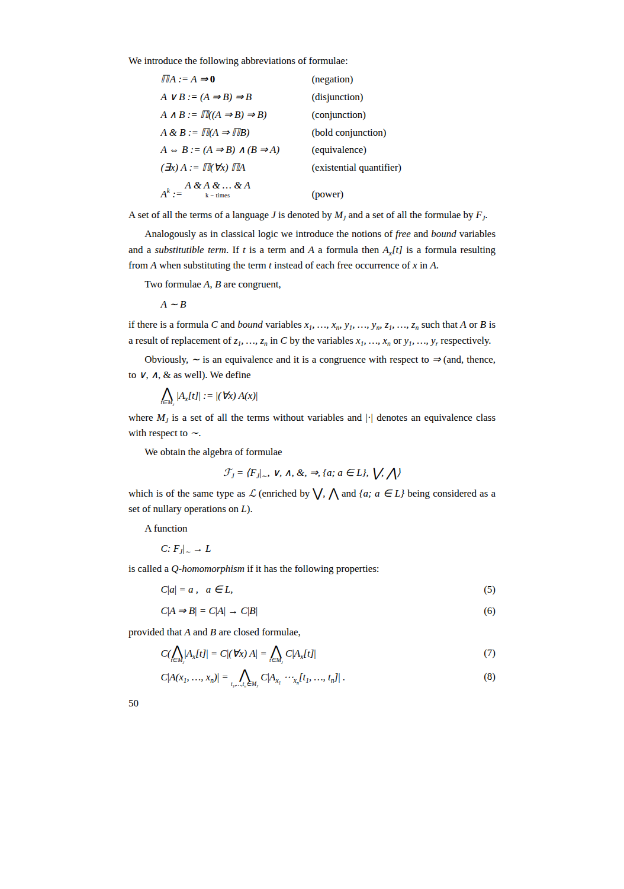We introduce the following abbreviations of formulae:
| ℿ A := A ⇒ 0 | (negation) |
| A ∨ B := (A ⇒ B) ⇒ B | (disjunction) |
| A ∧ B := ℿ((A ⇒ B) ⇒ B) | (conjunction) |
| A & B := ℿ(A ⇒ ℿB) | (bold conjunction) |
| A ⇔ B := (A ⇒ B) ∧ (B ⇒ A) | (equivalence) |
| (∃x) A := ℿ(∀x) ℿA | (existential quantifier) |
| A k := A & A & … & A k − times | (power) |
A set of all the terms of a language J is denoted by MJ and a set of all the formulae by FJ.
Analogously as in classical logic we introduce the notions of free and bound variables and a substitutible term. If t is a term and A a formula then Ax[t] is a formula resulting from A when substituting the term t instead of each free occurrence of x in A.
Two formulae A, B are congruent,
A ∼ B
if there is a formula C and bound variables x1, …, xn, y1, …, yn, z1, …, zn such that A or B is a result of replacement of z1, …, zn in C by the variables x1, …, xn or y1, …, yr respectively.
Obviously, ∼ is an equivalence and it is a congruence with respect to ⇒ (and, thence, to ∨, ∧, & as well). We define
⋀t∈MJ |Ax[t]| := |(∀x) A(x)|
where MJ is a set of all the terms without variables and |·| denotes an equivalence class with respect to ∼.
We obtain the algebra of formulae
ℱJ = ⟨FJ|∼, ∨, ∧, &, ⇒, {a; a ∈ L}, ⋁, ⋀⟩
which is of the same type as ℒ (enriched by ⋁, ⋀ and {a; a ∈ L} being considered as a set of nullary operations on L).
A function
C: FJ|∼ → L
is called a Q-homomorphism if it has the following properties:
C|a| = a , a ∈ L, (5)
C|A ⇒ B| = C|A| → C|B| (6)
provided that A and B are closed formulae,
C(⋀t∈MJ|Ax[t]| = C|(∀x) A| = ⋀t∈MJ C|Ax[t]| (7)
C|A(x1, …, xn)| = ⋀t1,…,tn∈MJ C|Ax1 ⋯xn[t1, …, tn]| . (8)
50